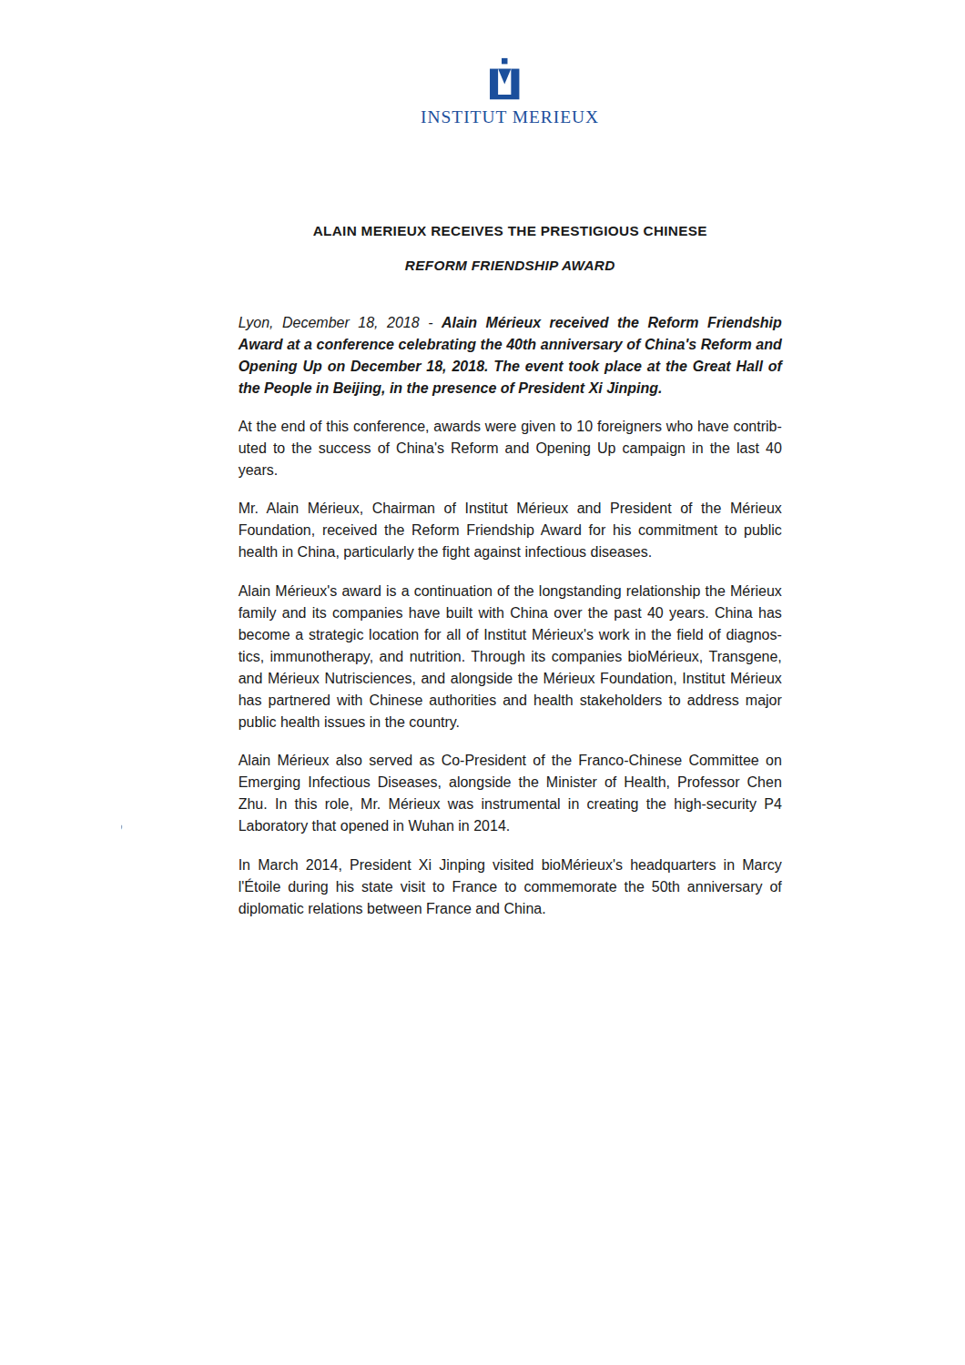PRESS RELEASE
///// COMMUNIQUÉ DE PRESSE
INSTITUT MERIEUX
ALAIN MERIEUX RECEIVES THE PRESTIGIOUS CHINESE
REFORM FRIENDSHIP AWARD
Lyon, December 18, 2018 - Alain Mérieux received the Reform Friendship Award at a conference celebrating the 40th anniversary of China's Reform and Opening Up on December 18, 2018. The event took place at the Great Hall of the People in Beijing, in the presence of President Xi Jinping.
At the end of this conference, awards were given to 10 foreigners who have contributed to the success of China's Reform and Opening Up campaign in the last 40 years.
Mr. Alain Mérieux, Chairman of Institut Mérieux and President of the Mérieux Foundation, received the Reform Friendship Award for his commitment to public health in China, particularly the fight against infectious diseases.
Alain Mérieux's award is a continuation of the longstanding relationship the Mérieux family and its companies have built with China over the past 40 years. China has become a strategic location for all of Institut Mérieux's work in the field of diagnostics, immunotherapy, and nutrition. Through its companies bioMérieux, Transgene, and Mérieux Nutrisciences, and alongside the Mérieux Foundation, Institut Mérieux has partnered with Chinese authorities and health stakeholders to address major public health issues in the country.
Alain Mérieux also served as Co-President of the Franco-Chinese Committee on Emerging Infectious Diseases, alongside the Minister of Health, Professor Chen Zhu. In this role, Mr. Mérieux was instrumental in creating the high-security P4 Laboratory that opened in Wuhan in 2014.
In March 2014, President Xi Jinping visited bioMérieux's headquarters in Marcy l'Étoile during his state visit to France to commemorate the 50th anniversary of diplomatic relations between France and China.